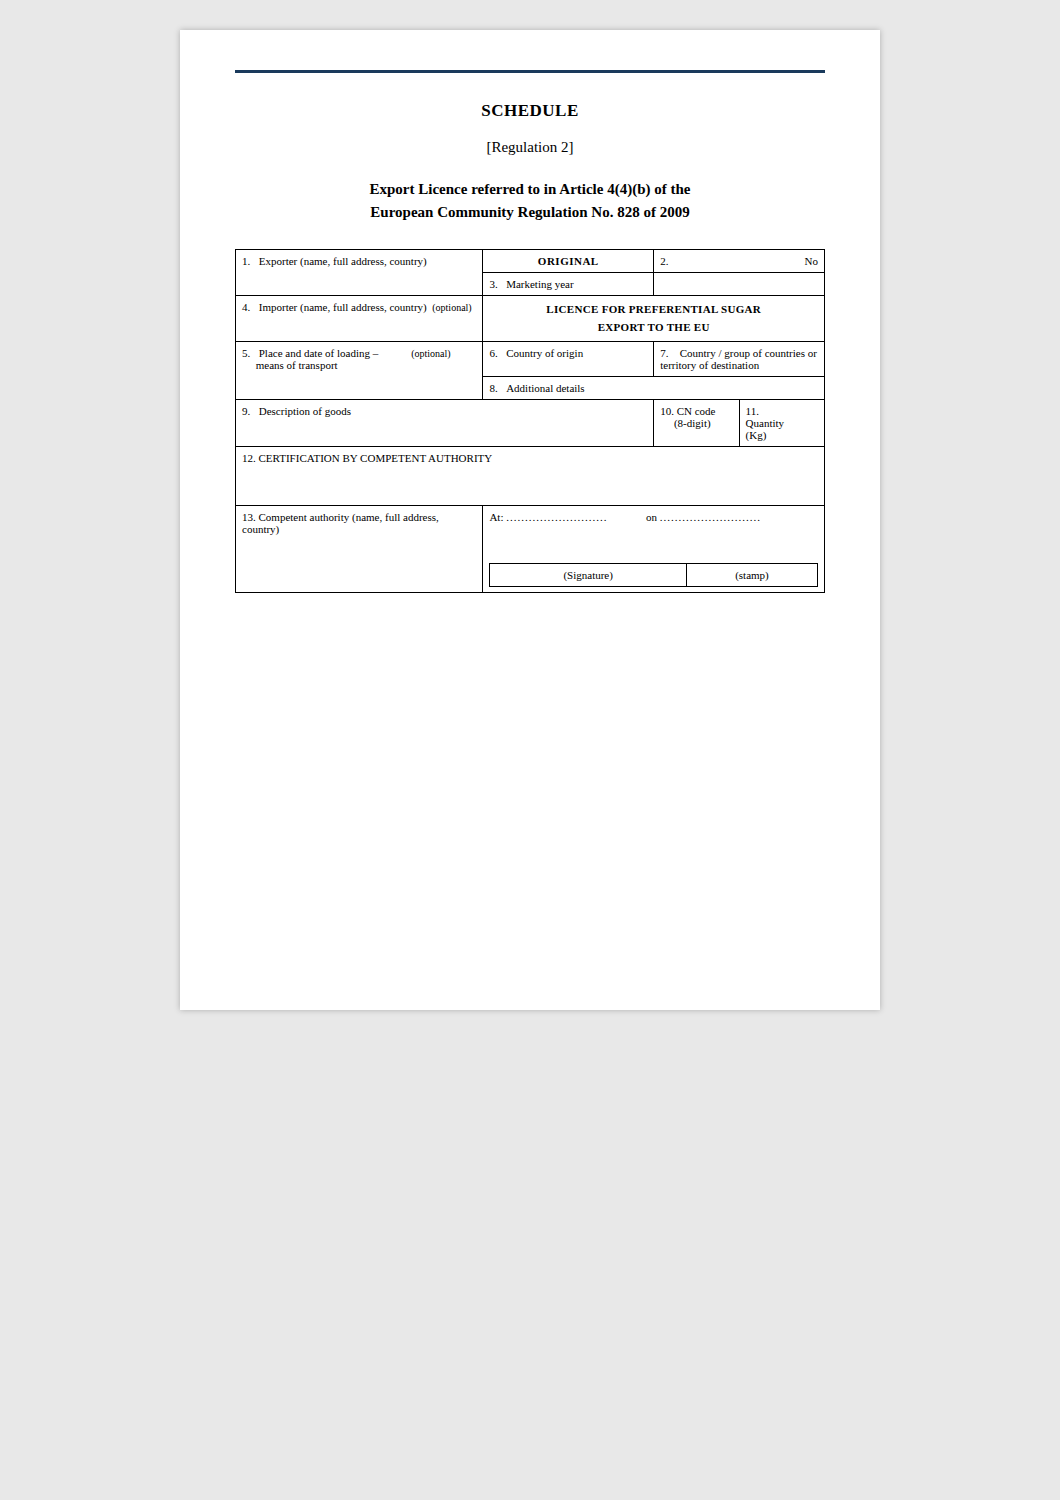SCHEDULE
[Regulation 2]
Export Licence referred to in Article 4(4)(b) of the
European Community Regulation No. 828 of 2009
| 1. Exporter (name, full address, country) | ORIGINAL | 2. No |
| 3. Marketing year | |
| 4. Importer (name, full address, country) (optional) | LICENCE FOR PREFERENTIAL SUGAR EXPORT TO THE EU |
| 5. Place and date of loading – (optional) means of transport | 6. Country of origin | 7. Country / group of countries or territory of destination |
| 8. Additional details |
| 9. Description of goods | 10. CN code (8-digit) | 11. Quantity (Kg) |
| 12. CERTIFICATION BY COMPETENT AUTHORITY |
| 13. Competent authority (name, full address, country) | At: ........................... on ........................... / (Signature) / (stamp) / |